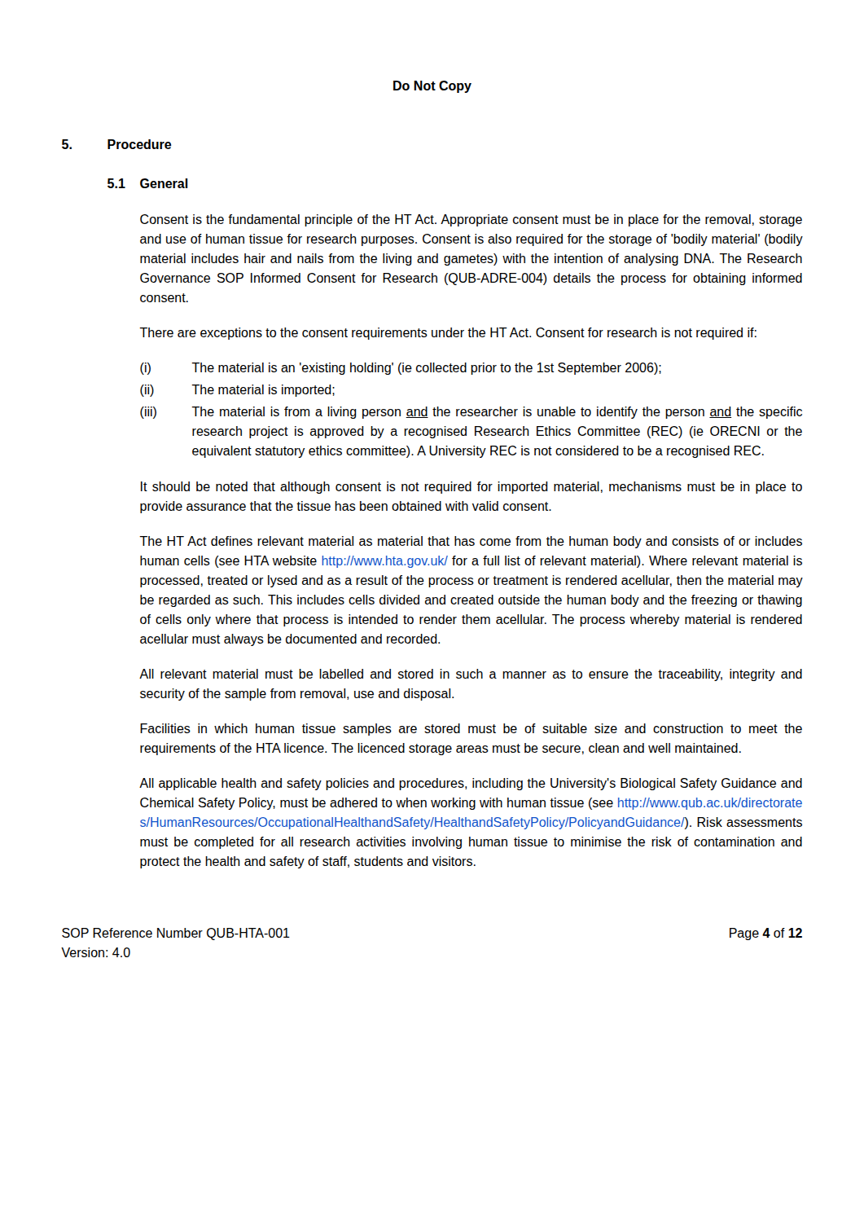Do Not Copy
5. Procedure
5.1 General
Consent is the fundamental principle of the HT Act. Appropriate consent must be in place for the removal, storage and use of human tissue for research purposes. Consent is also required for the storage of 'bodily material' (bodily material includes hair and nails from the living and gametes) with the intention of analysing DNA. The Research Governance SOP Informed Consent for Research (QUB-ADRE-004) details the process for obtaining informed consent.
There are exceptions to the consent requirements under the HT Act. Consent for research is not required if:
(i) The material is an 'existing holding' (ie collected prior to the 1st September 2006);
(ii) The material is imported;
(iii) The material is from a living person and the researcher is unable to identify the person and the specific research project is approved by a recognised Research Ethics Committee (REC) (ie ORECNI or the equivalent statutory ethics committee). A University REC is not considered to be a recognised REC.
It should be noted that although consent is not required for imported material, mechanisms must be in place to provide assurance that the tissue has been obtained with valid consent.
The HT Act defines relevant material as material that has come from the human body and consists of or includes human cells (see HTA website http://www.hta.gov.uk/ for a full list of relevant material). Where relevant material is processed, treated or lysed and as a result of the process or treatment is rendered acellular, then the material may be regarded as such. This includes cells divided and created outside the human body and the freezing or thawing of cells only where that process is intended to render them acellular. The process whereby material is rendered acellular must always be documented and recorded.
All relevant material must be labelled and stored in such a manner as to ensure the traceability, integrity and security of the sample from removal, use and disposal.
Facilities in which human tissue samples are stored must be of suitable size and construction to meet the requirements of the HTA licence. The licenced storage areas must be secure, clean and well maintained.
All applicable health and safety policies and procedures, including the University's Biological Safety Guidance and Chemical Safety Policy, must be adhered to when working with human tissue (see http://www.qub.ac.uk/directorates/HumanResources/OccupationalHealthandSafety/HealthandSafetyPolicy/PolicyandGuidance/). Risk assessments must be completed for all research activities involving human tissue to minimise the risk of contamination and protect the health and safety of staff, students and visitors.
SOP Reference Number QUB-HTA-001
Version: 4.0
Page 4 of 12